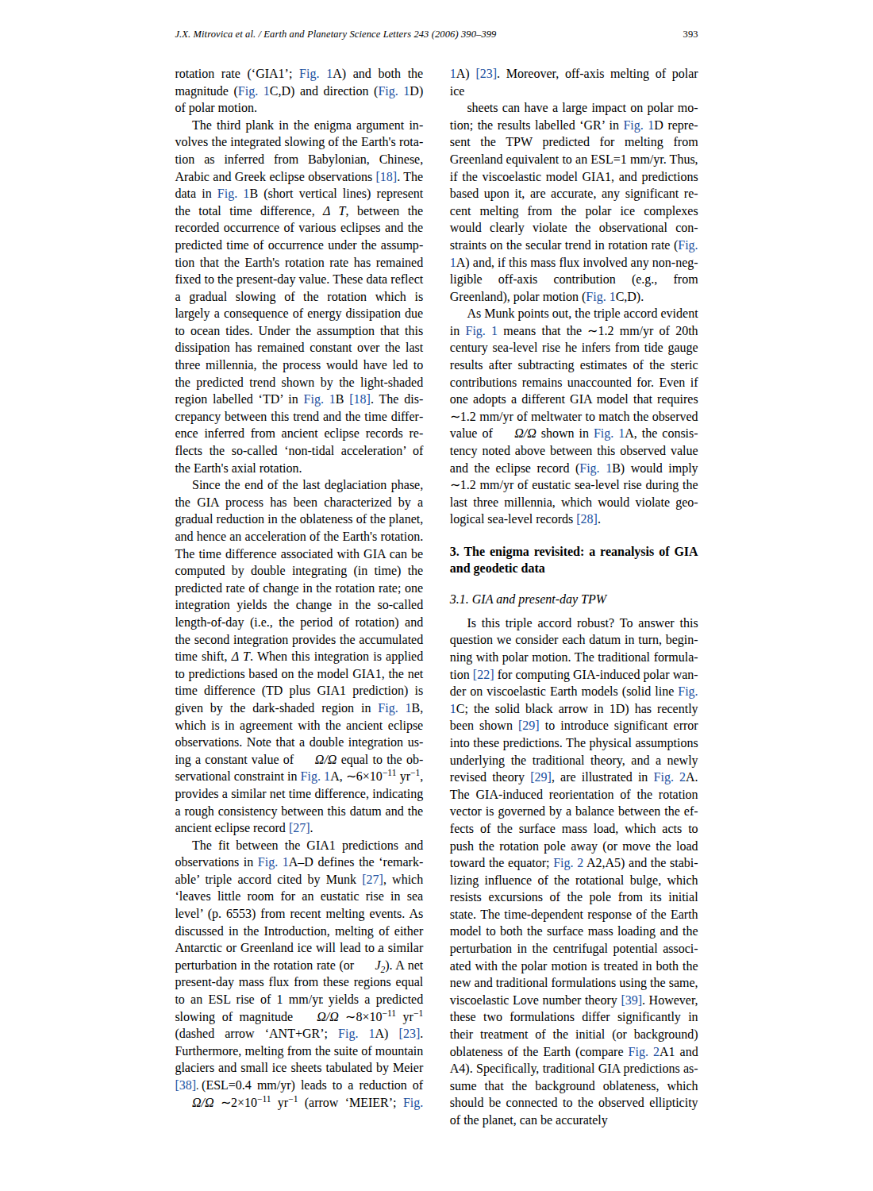J.X. Mitrovica et al. / Earth and Planetary Science Letters 243 (2006) 390–399 393
rotation rate (‘GIA1’; Fig. 1 A) and both the magnitude (Fig. 1 C,D) and direction (Fig. 1 D) of polar motion.
The third plank in the enigma argument involves the integrated slowing of the Earth's rotation as inferred from Babylonian, Chinese, Arabic and Greek eclipse observations [18]. The data in Fig. 1 B (short vertical lines) represent the total time difference, Δ T, between the recorded occurrence of various eclipses and the predicted time of occurrence under the assumption that the Earth's rotation rate has remained fixed to the present-day value. These data reflect a gradual slowing of the rotation which is largely a consequence of energy dissipation due to ocean tides. Under the assumption that this dissipation has remained constant over the last three millennia, the process would have led to the predicted trend shown by the light-shaded region labelled ‘TD’ in Fig. 1 B [18]. The discrepancy between this trend and the time difference inferred from ancient eclipse records reflects the so-called ‘non-tidal acceleration’ of the Earth's axial rotation.
Since the end of the last deglaciation phase, the GIA process has been characterized by a gradual reduction in the oblateness of the planet, and hence an acceleration of the Earth's rotation. The time difference associated with GIA can be computed by double integrating (in time) the predicted rate of change in the rotation rate; one integration yields the change in the so-called length-of-day (i.e., the period of rotation) and the second integration provides the accumulated time shift, Δ T. When this integration is applied to predictions based on the model GIA1, the net time difference (TD plus GIA1 prediction) is given by the dark-shaded region in Fig. 1 B, which is in agreement with the ancient eclipse observations. Note that a double integration using a constant value of Ω/Ω equal to the observational constraint in Fig. 1 A, ∼6×10−11 yr−1, provides a similar net time difference, indicating a rough consistency between this datum and the ancient eclipse record [27].
The fit between the GIA1 predictions and observations in Fig. 1 A–D defines the ‘remarkable’ triple accord cited by Munk [27], which ‘leaves little room for an eustatic rise in sea level’ (p. 6553) from recent melting events. As discussed in the Introduction, melting of either Antarctic or Greenland ice will lead to a similar perturbation in the rotation rate (or J2). A net present-day mass flux from these regions equal to an ESL rise of 1 mm/yr yields a predicted slowing of magnitude Ω/Ω ∼8×10−11 yr−1 (dashed arrow ‘ANT+GR’; Fig. 1 A) [23]. Furthermore, melting from the suite of mountain glaciers and small ice sheets tabulated by Meier [38] (ESL=0.4 mm/yr) leads to a reduction of Ω/Ω ∼2×10−11 yr−1 (arrow ‘MEIER’; Fig. 1 A) [23]. Moreover, off-axis melting of polar ice
sheets can have a large impact on polar motion; the results labelled ‘GR’ in Fig. 1 D represent the TPW predicted for melting from Greenland equivalent to an ESL=1 mm/yr. Thus, if the viscoelastic model GIA1, and predictions based upon it, are accurate, any significant recent melting from the polar ice complexes would clearly violate the observational constraints on the secular trend in rotation rate (Fig. 1 A) and, if this mass flux involved any non-negligible off-axis contribution (e.g., from Greenland), polar motion (Fig. 1 C,D).
As Munk points out, the triple accord evident in Fig. 1 means that the ∼1.2 mm/yr of 20th century sea-level rise he infers from tide gauge results after subtracting estimates of the steric contributions remains unaccounted for. Even if one adopts a different GIA model that requires ∼1.2 mm/yr of meltwater to match the observed value of Ω/Ω shown in Fig. 1 A, the consistency noted above between this observed value and the eclipse record (Fig. 1 B) would imply ∼1.2 mm/yr of eustatic sea-level rise during the last three millennia, which would violate geological sea-level records [28].
3. The enigma revisited: a reanalysis of GIA and geodetic data
3.1. GIA and present-day TPW
Is this triple accord robust? To answer this question we consider each datum in turn, beginning with polar motion. The traditional formulation [22] for computing GIA-induced polar wander on viscoelastic Earth models (solid line Fig. 1 C; the solid black arrow in 1D) has recently been shown [29] to introduce significant error into these predictions. The physical assumptions underlying the traditional theory, and a newly revised theory [29], are illustrated in Fig. 2 A. The GIA-induced reorientation of the rotation vector is governed by a balance between the effects of the surface mass load, which acts to push the rotation pole away (or move the load toward the equator; Fig. 2 A2,A5) and the stabilizing influence of the rotational bulge, which resists excursions of the pole from its initial state. The time-dependent response of the Earth model to both the surface mass loading and the perturbation in the centrifugal potential associated with the polar motion is treated in both the new and traditional formulations using the same, viscoelastic Love number theory [39]. However, these two formulations differ significantly in their treatment of the initial (or background) oblateness of the Earth (compare Fig. 2 A1 and A4). Specifically, traditional GIA predictions assume that the background oblateness, which should be connected to the observed ellipticity of the planet, can be accurately